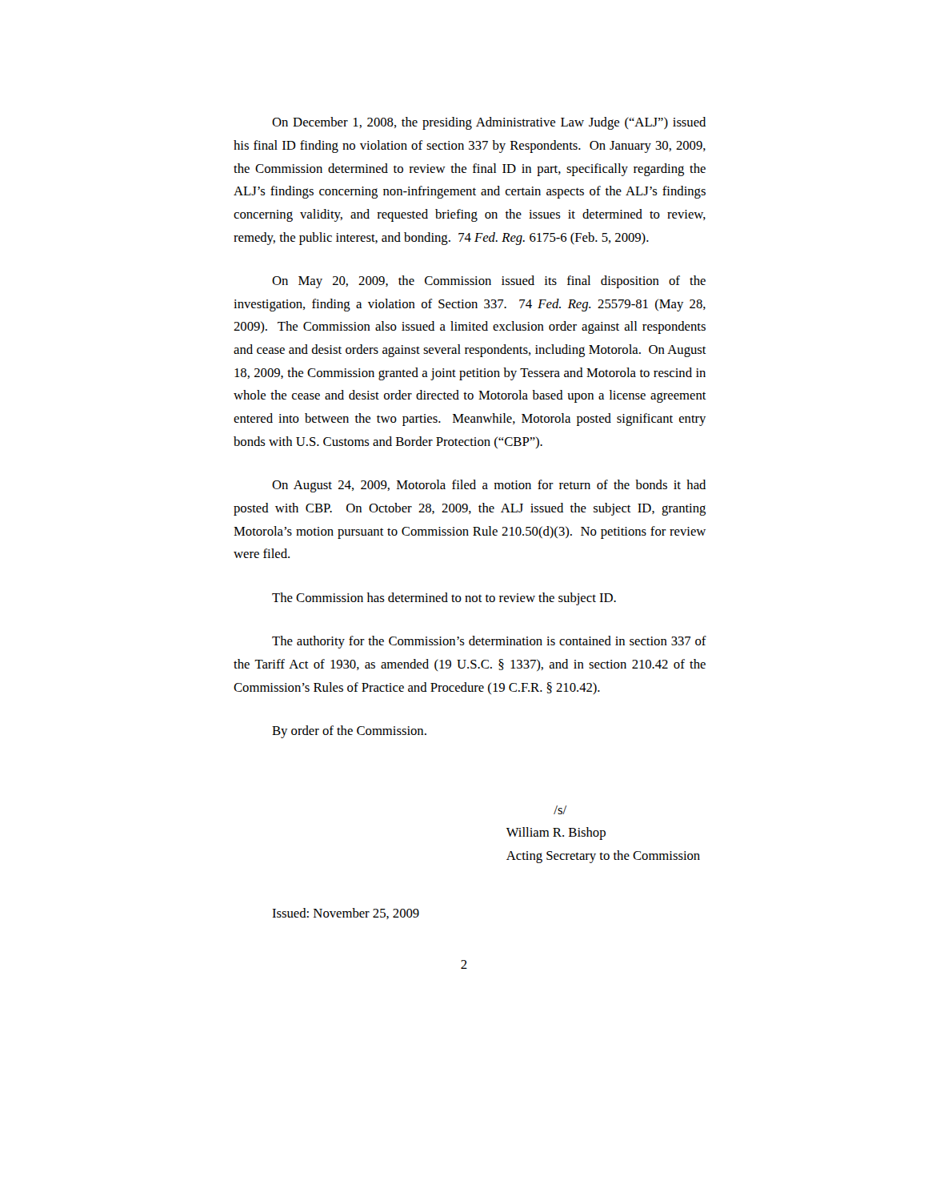On December 1, 2008, the presiding Administrative Law Judge (“ALJ”) issued his final ID finding no violation of section 337 by Respondents. On January 30, 2009, the Commission determined to review the final ID in part, specifically regarding the ALJ’s findings concerning non-infringement and certain aspects of the ALJ’s findings concerning validity, and requested briefing on the issues it determined to review, remedy, the public interest, and bonding. 74 Fed. Reg. 6175-6 (Feb. 5, 2009).
On May 20, 2009, the Commission issued its final disposition of the investigation, finding a violation of Section 337. 74 Fed. Reg. 25579-81 (May 28, 2009). The Commission also issued a limited exclusion order against all respondents and cease and desist orders against several respondents, including Motorola. On August 18, 2009, the Commission granted a joint petition by Tessera and Motorola to rescind in whole the cease and desist order directed to Motorola based upon a license agreement entered into between the two parties. Meanwhile, Motorola posted significant entry bonds with U.S. Customs and Border Protection (“CBP”).
On August 24, 2009, Motorola filed a motion for return of the bonds it had posted with CBP. On October 28, 2009, the ALJ issued the subject ID, granting Motorola’s motion pursuant to Commission Rule 210.50(d)(3). No petitions for review were filed.
The Commission has determined to not to review the subject ID.
The authority for the Commission’s determination is contained in section 337 of the Tariff Act of 1930, as amended (19 U.S.C. § 1337), and in section 210.42 of the Commission’s Rules of Practice and Procedure (19 C.F.R. § 210.42).
By order of the Commission.
/s/
William R. Bishop
Acting Secretary to the Commission
Issued: November 25, 2009
2